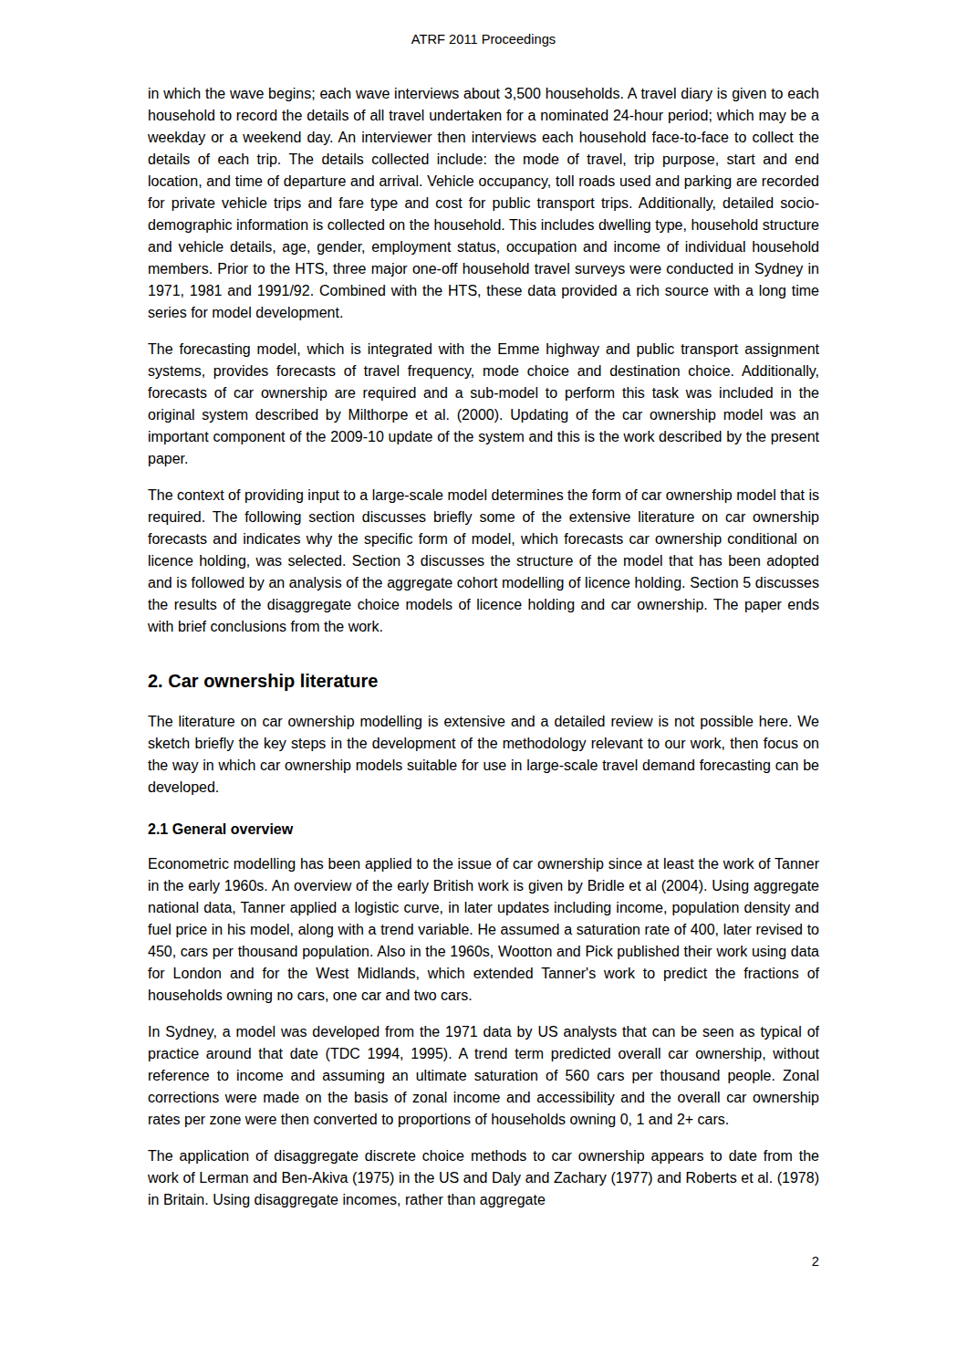ATRF 2011 Proceedings
in which the wave begins; each wave interviews about 3,500 households. A travel diary is given to each household to record the details of all travel undertaken for a nominated 24-hour period; which may be a weekday or a weekend day. An interviewer then interviews each household face-to-face to collect the details of each trip. The details collected include: the mode of travel, trip purpose, start and end location, and time of departure and arrival. Vehicle occupancy, toll roads used and parking are recorded for private vehicle trips and fare type and cost for public transport trips. Additionally, detailed socio-demographic information is collected on the household. This includes dwelling type, household structure and vehicle details, age, gender, employment status, occupation and income of individual household members. Prior to the HTS, three major one-off household travel surveys were conducted in Sydney in 1971, 1981 and 1991/92. Combined with the HTS, these data provided a rich source with a long time series for model development.
The forecasting model, which is integrated with the Emme highway and public transport assignment systems, provides forecasts of travel frequency, mode choice and destination choice. Additionally, forecasts of car ownership are required and a sub-model to perform this task was included in the original system described by Milthorpe et al. (2000). Updating of the car ownership model was an important component of the 2009-10 update of the system and this is the work described by the present paper.
The context of providing input to a large-scale model determines the form of car ownership model that is required. The following section discusses briefly some of the extensive literature on car ownership forecasts and indicates why the specific form of model, which forecasts car ownership conditional on licence holding, was selected. Section 3 discusses the structure of the model that has been adopted and is followed by an analysis of the aggregate cohort modelling of licence holding. Section 5 discusses the results of the disaggregate choice models of licence holding and car ownership. The paper ends with brief conclusions from the work.
2. Car ownership literature
The literature on car ownership modelling is extensive and a detailed review is not possible here. We sketch briefly the key steps in the development of the methodology relevant to our work, then focus on the way in which car ownership models suitable for use in large-scale travel demand forecasting can be developed.
2.1 General overview
Econometric modelling has been applied to the issue of car ownership since at least the work of Tanner in the early 1960s. An overview of the early British work is given by Bridle et al (2004). Using aggregate national data, Tanner applied a logistic curve, in later updates including income, population density and fuel price in his model, along with a trend variable. He assumed a saturation rate of 400, later revised to 450, cars per thousand population. Also in the 1960s, Wootton and Pick published their work using data for London and for the West Midlands, which extended Tanner's work to predict the fractions of households owning no cars, one car and two cars.
In Sydney, a model was developed from the 1971 data by US analysts that can be seen as typical of practice around that date (TDC 1994, 1995). A trend term predicted overall car ownership, without reference to income and assuming an ultimate saturation of 560 cars per thousand people. Zonal corrections were made on the basis of zonal income and accessibility and the overall car ownership rates per zone were then converted to proportions of households owning 0, 1 and 2+ cars.
The application of disaggregate discrete choice methods to car ownership appears to date from the work of Lerman and Ben-Akiva (1975) in the US and Daly and Zachary (1977) and Roberts et al. (1978) in Britain. Using disaggregate incomes, rather than aggregate
2